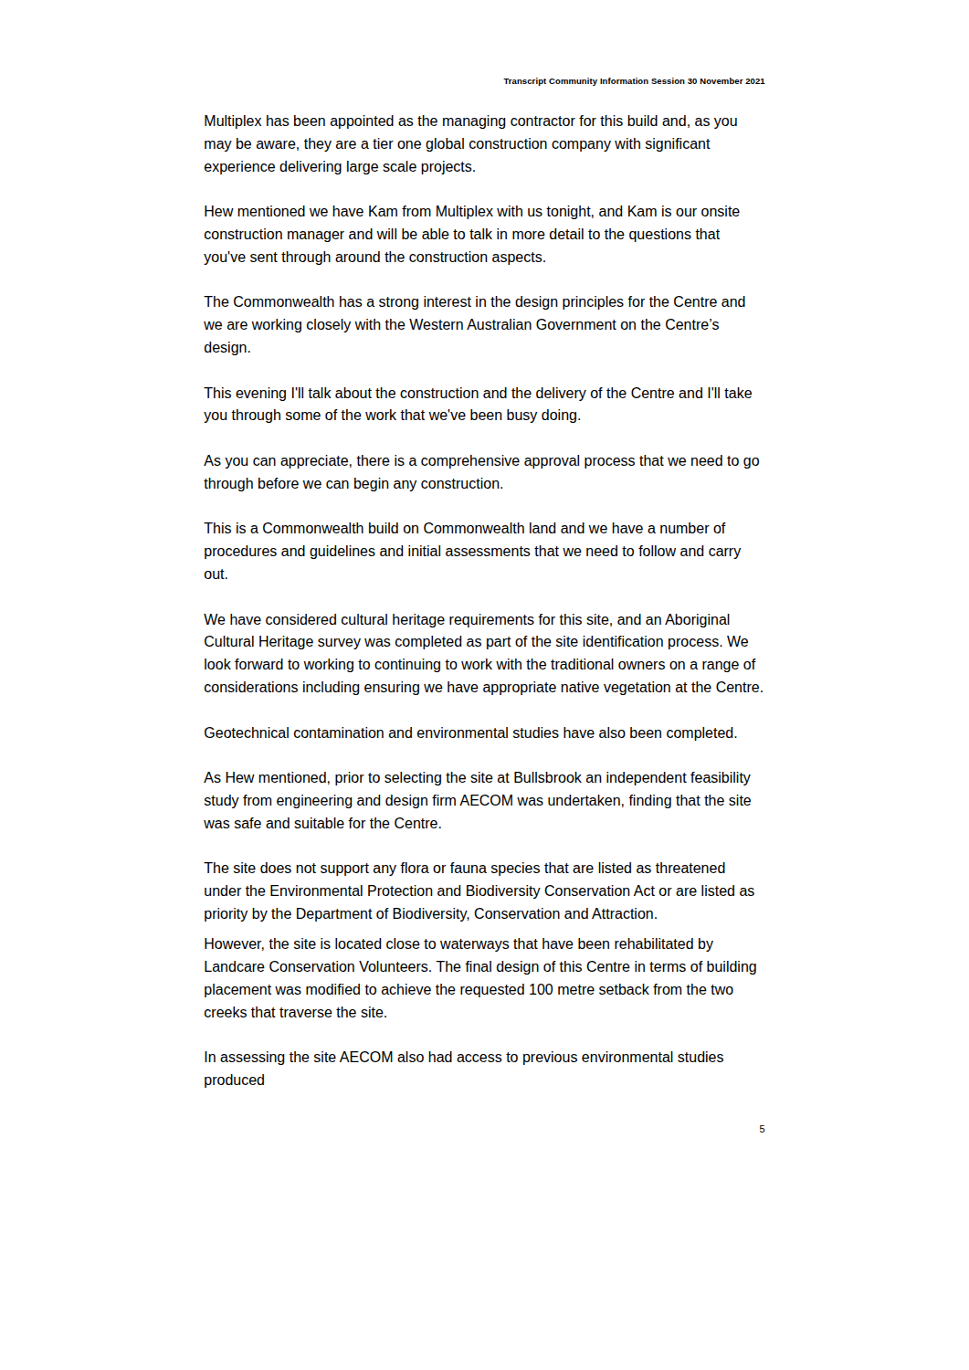Transcript Community Information Session 30 November 2021
Multiplex has been appointed as the managing contractor for this build and, as you may be aware, they are a tier one global construction company with significant experience delivering large scale projects.
Hew mentioned we have Kam from Multiplex with us tonight, and Kam is our onsite construction manager and will be able to talk in more detail to the questions that you've sent through around the construction aspects.
The Commonwealth has a strong interest in the design principles for the Centre and we are working closely with the Western Australian Government on the Centre’s design.
This evening I'll talk about the construction and the delivery of the Centre and I'll take you through some of the work that we've been busy doing.
As you can appreciate, there is a comprehensive approval process that we need to go through before we can begin any construction.
This is a Commonwealth build on Commonwealth land and we have a number of procedures and guidelines and initial assessments that we need to follow and carry out.
We have considered cultural heritage requirements for this site, and an Aboriginal Cultural Heritage survey was completed as part of the site identification process. We look forward to working to continuing to work with the traditional owners on a range of considerations including ensuring we have appropriate native vegetation at the Centre.
Geotechnical contamination and environmental studies have also been completed.
As Hew mentioned, prior to selecting the site at Bullsbrook an independent feasibility study from engineering and design firm AECOM was undertaken, finding that the site was safe and suitable for the Centre.
The site does not support any flora or fauna species that are listed as threatened under the Environmental Protection and Biodiversity Conservation Act or are listed as priority by the Department of Biodiversity, Conservation and Attraction.
However, the site is located close to waterways that have been rehabilitated by Landcare Conservation Volunteers. The final design of this Centre in terms of building placement was modified to achieve the requested 100 metre setback from the two creeks that traverse the site.
In assessing the site AECOM also had access to previous environmental studies produced
5